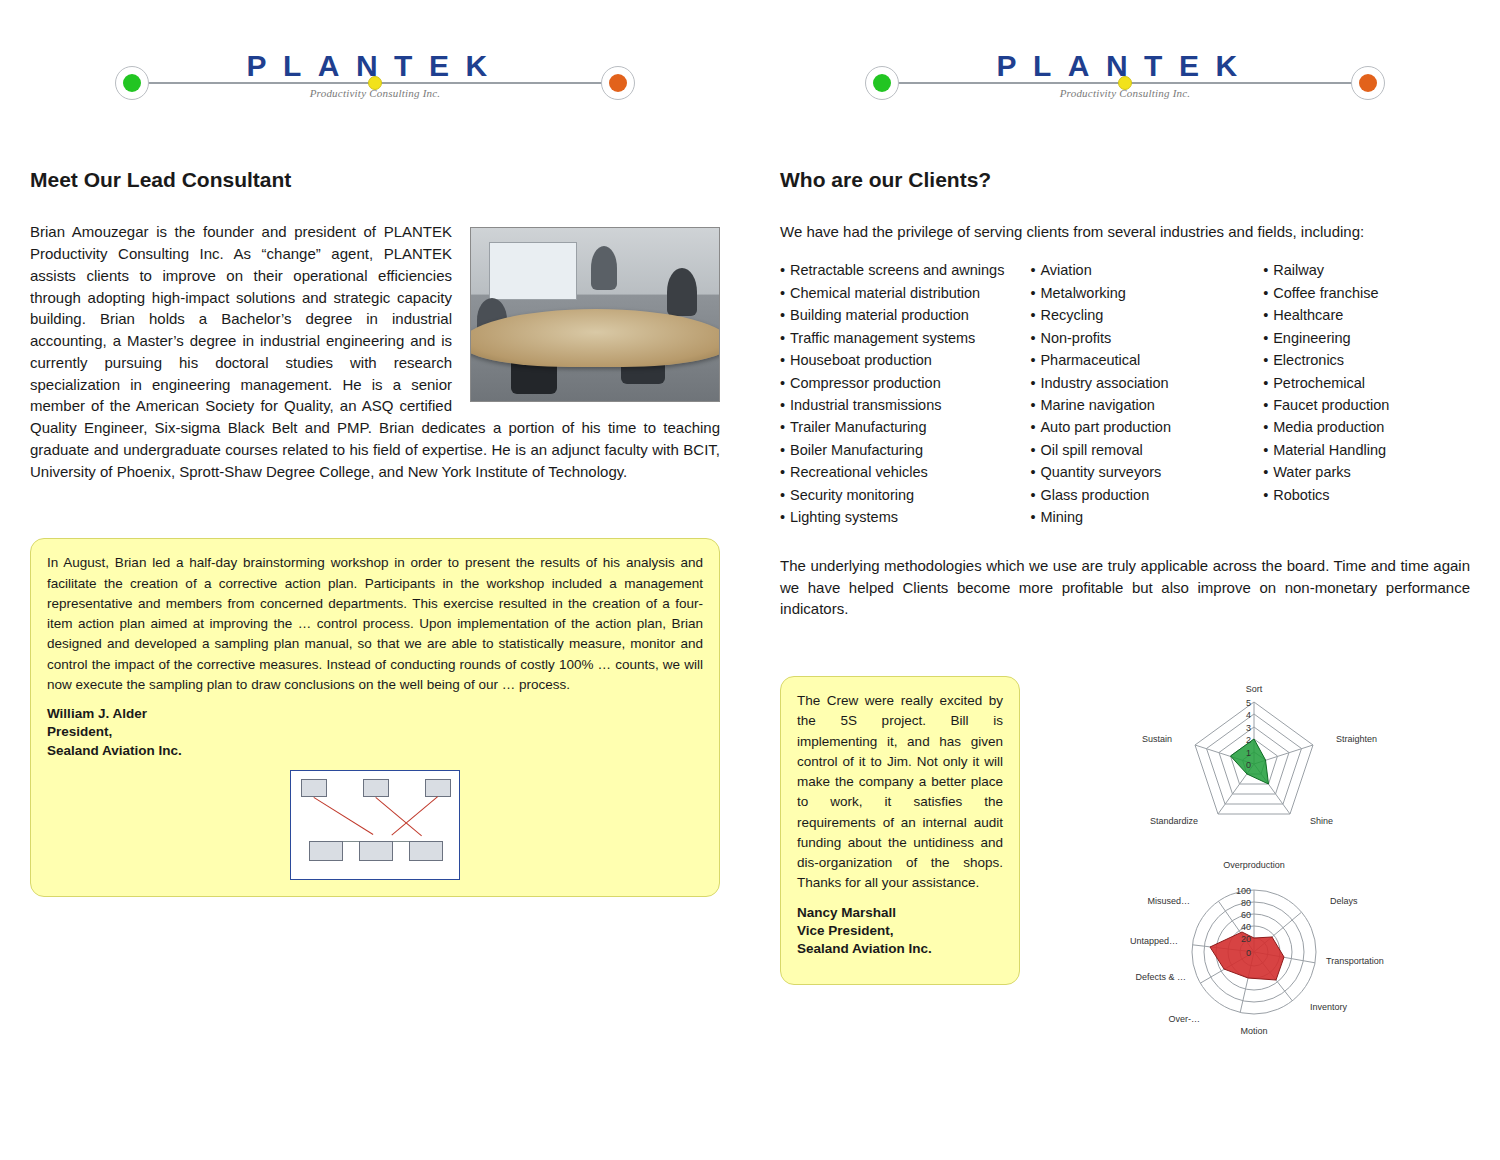PLANTEK
Productivity Consulting Inc.
Meet Our Lead Consultant
Brian Amouzegar is the founder and president of PLANTEK Productivity Consulting Inc. As “change” agent, PLANTEK assists clients to improve on their operational efficiencies through adopting high-impact solutions and strategic capacity building. Brian holds a Bachelor’s degree in industrial accounting, a Master’s degree in industrial engineering and is currently pursuing his doctoral studies with research specialization in engineering management. He is a senior member of the American Society for Quality, an ASQ certified Quality Engineer, Six-sigma Black Belt and PMP. Brian dedicates a portion of his time to teaching graduate and undergraduate courses related to his field of expertise. He is an adjunct faculty with BCIT, University of Phoenix, Sprott-Shaw Degree College, and New York Institute of Technology.
In August, Brian led a half-day brainstorming workshop in order to present the results of his analysis and facilitate the creation of a corrective action plan. Participants in the workshop included a management representative and members from concerned departments. This exercise resulted in the creation of a four-item action plan aimed at improving the … control process. Upon implementation of the action plan, Brian designed and developed a sampling plan manual, so that we are able to statistically measure, monitor and control the impact of the corrective measures. Instead of conducting rounds of costly 100% … counts, we will now execute the sampling plan to draw conclusions on the well being of our … process.
William J. Alder
President,
Sealand Aviation Inc.
PLANTEK
Productivity Consulting Inc.
Who are our Clients?
We have had the privilege of serving clients from several industries and fields, including:
Retractable screens and awnings
Chemical material distribution
Building material production
Traffic management systems
Houseboat production
Compressor production
Industrial transmissions
Trailer Manufacturing
Boiler Manufacturing
Recreational vehicles
Security monitoring
Lighting systems
Aviation
Metalworking
Recycling
Non-profits
Pharmaceutical
Industry association
Marine navigation
Auto part production
Oil spill removal
Quantity surveyors
Glass production
Mining
Railway
Coffee franchise
Healthcare
Engineering
Electronics
Petrochemical
Faucet production
Media production
Material Handling
Water parks
Robotics
The underlying methodologies which we use are truly applicable across the board. Time and time again we have helped Clients become more profitable but also improve on non-monetary performance indicators.
The Crew were really excited by the 5S project. Bill is implementing it, and has given control of it to Jim. Not only it will make the company a better place to work, it satisfies the requirements of an internal audit funding about the untidiness and dis-organization of the shops. Thanks for all your assistance.
Nancy Marshall
Vice President,
Sealand Aviation Inc.
5 4 3 2 1 0 Sort Straighten Shine Standardize Sustain
100 80 60 40 20 0 Overproduction Delays Transportation Inventory Motion Over-… Defects & … Untapped… Misused…